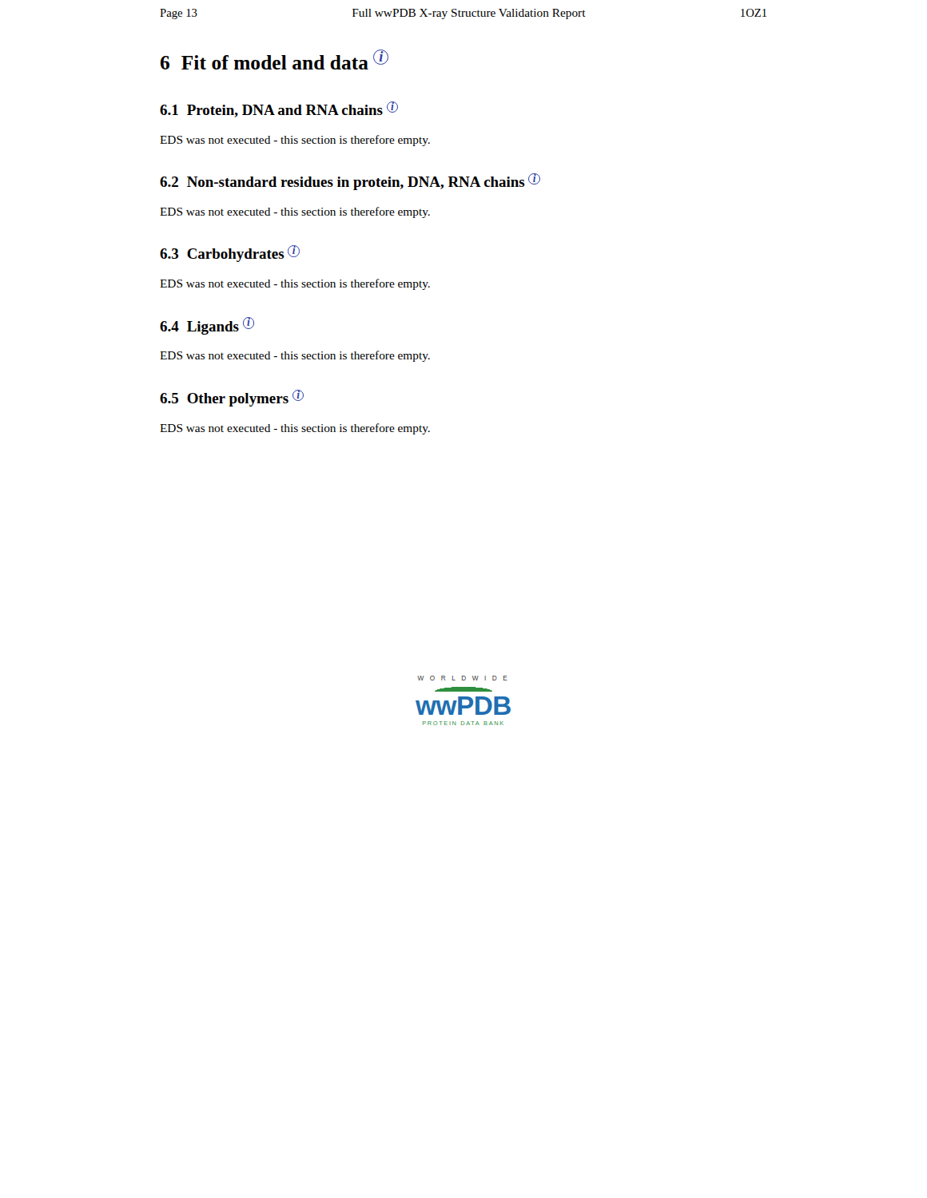Page 13
Full wwPDB X-ray Structure Validation Report
1OZ1
6 Fit of model and datai
6.1 Protein, DNA and RNA chainsi
EDS was not executed - this section is therefore empty.
6.2 Non-standard residues in protein, DNA, RNA chainsi
EDS was not executed - this section is therefore empty.
6.3 Carbohydratesi
EDS was not executed - this section is therefore empty.
6.4 Ligandsi
EDS was not executed - this section is therefore empty.
6.5 Other polymersi
EDS was not executed - this section is therefore empty.
W O R L D W I D E
wwPDB
PROTEIN DATA BANK